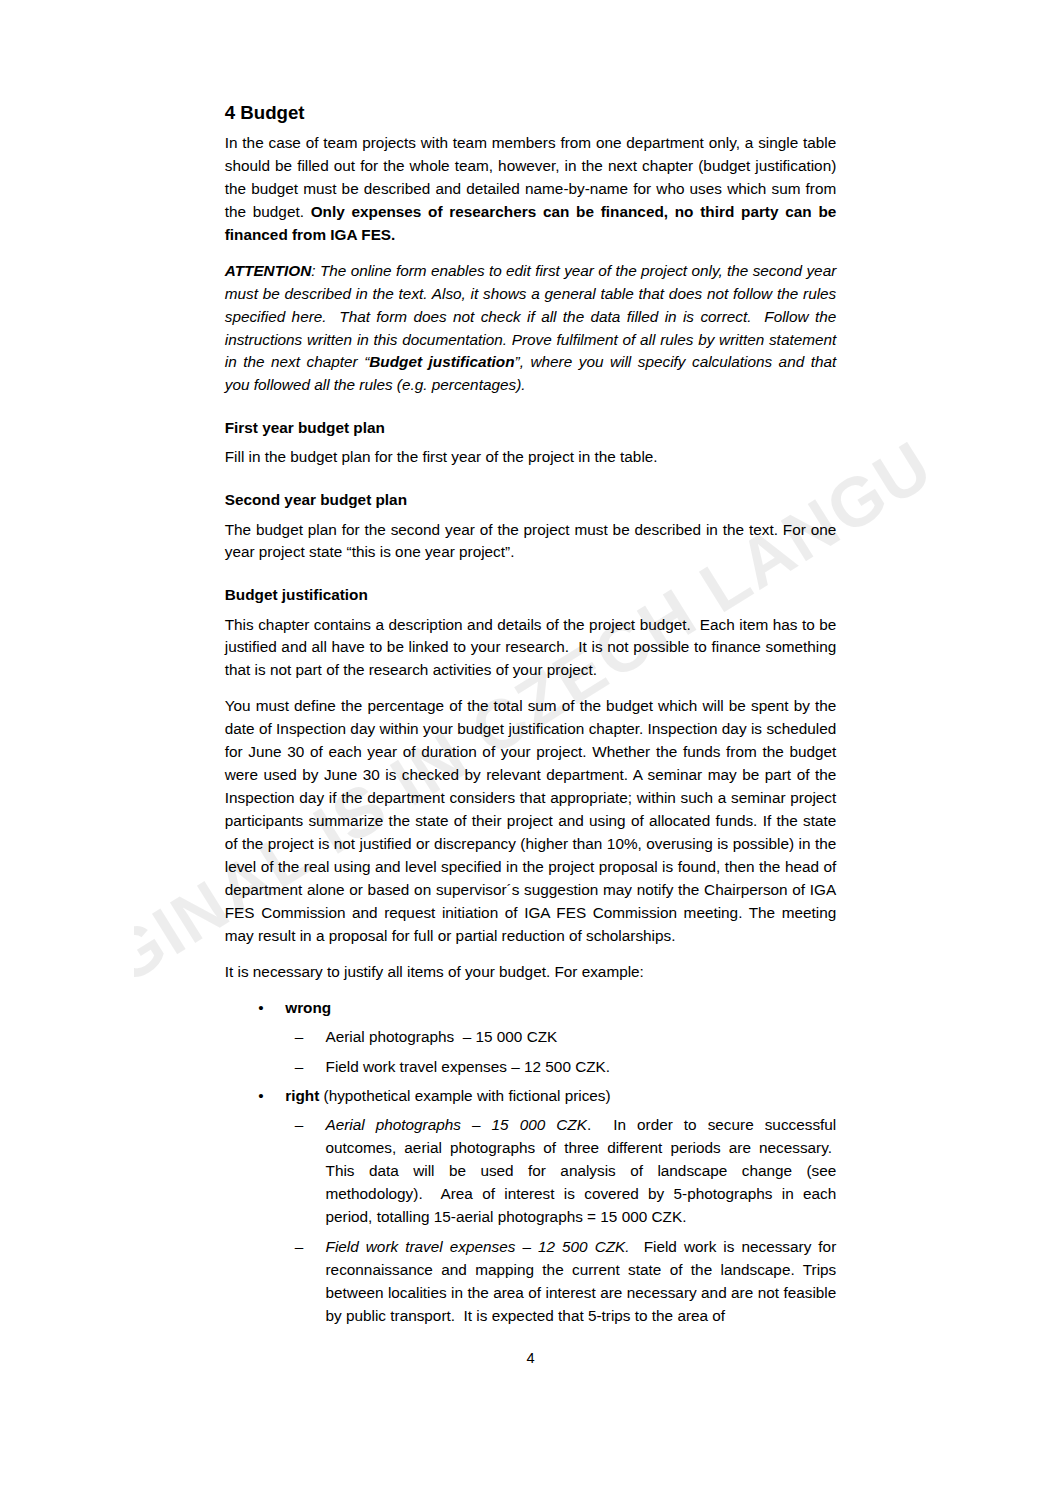Original is in Czech language
4 Budget
In the case of team projects with team members from one department only, a single table should be filled out for the whole team, however, in the next chapter (budget justification) the budget must be described and detailed name-by-name for who uses which sum from the budget. Only expenses of researchers can be financed, no third party can be financed from IGA FES.
ATTENTION: The online form enables to edit first year of the project only, the second year must be described in the text. Also, it shows a general table that does not follow the rules specified here. That form does not check if all the data filled in is correct. Follow the instructions written in this documentation. Prove fulfilment of all rules by written statement in the next chapter “Budget justification”, where you will specify calculations and that you followed all the rules (e.g. percentages).
First year budget plan
Fill in the budget plan for the first year of the project in the table.
Second year budget plan
The budget plan for the second year of the project must be described in the text. For one year project state “this is one year project”.
Budget justification
This chapter contains a description and details of the project budget. Each item has to be justified and all have to be linked to your research. It is not possible to finance something that is not part of the research activities of your project.
You must define the percentage of the total sum of the budget which will be spent by the date of Inspection day within your budget justification chapter. Inspection day is scheduled for June 30 of each year of duration of your project. Whether the funds from the budget were used by June 30 is checked by relevant department. A seminar may be part of the Inspection day if the department considers that appropriate; within such a seminar project participants summarize the state of their project and using of allocated funds. If the state of the project is not justified or discrepancy (higher than 10%, overusing is possible) in the level of the real using and level specified in the project proposal is found, then the head of department alone or based on supervisor´s suggestion may notify the Chairperson of IGA FES Commission and request initiation of IGA FES Commission meeting. The meeting may result in a proposal for full or partial reduction of scholarships.
It is necessary to justify all items of your budget. For example:
wrong
Aerial photographs – 15 000 CZK
Field work travel expenses – 12 500 CZK.
right (hypothetical example with fictional prices)
Aerial photographs – 15 000 CZK. In order to secure successful outcomes, aerial photographs of three different periods are necessary. This data will be used for analysis of landscape change (see methodology). Area of interest is covered by 5-photographs in each period, totalling 15-aerial photographs = 15 000 CZK.
Field work travel expenses – 12 500 CZK. Field work is necessary for reconnaissance and mapping the current state of the landscape. Trips between localities in the area of interest are necessary and are not feasible by public transport. It is expected that 5-trips to the area of
4